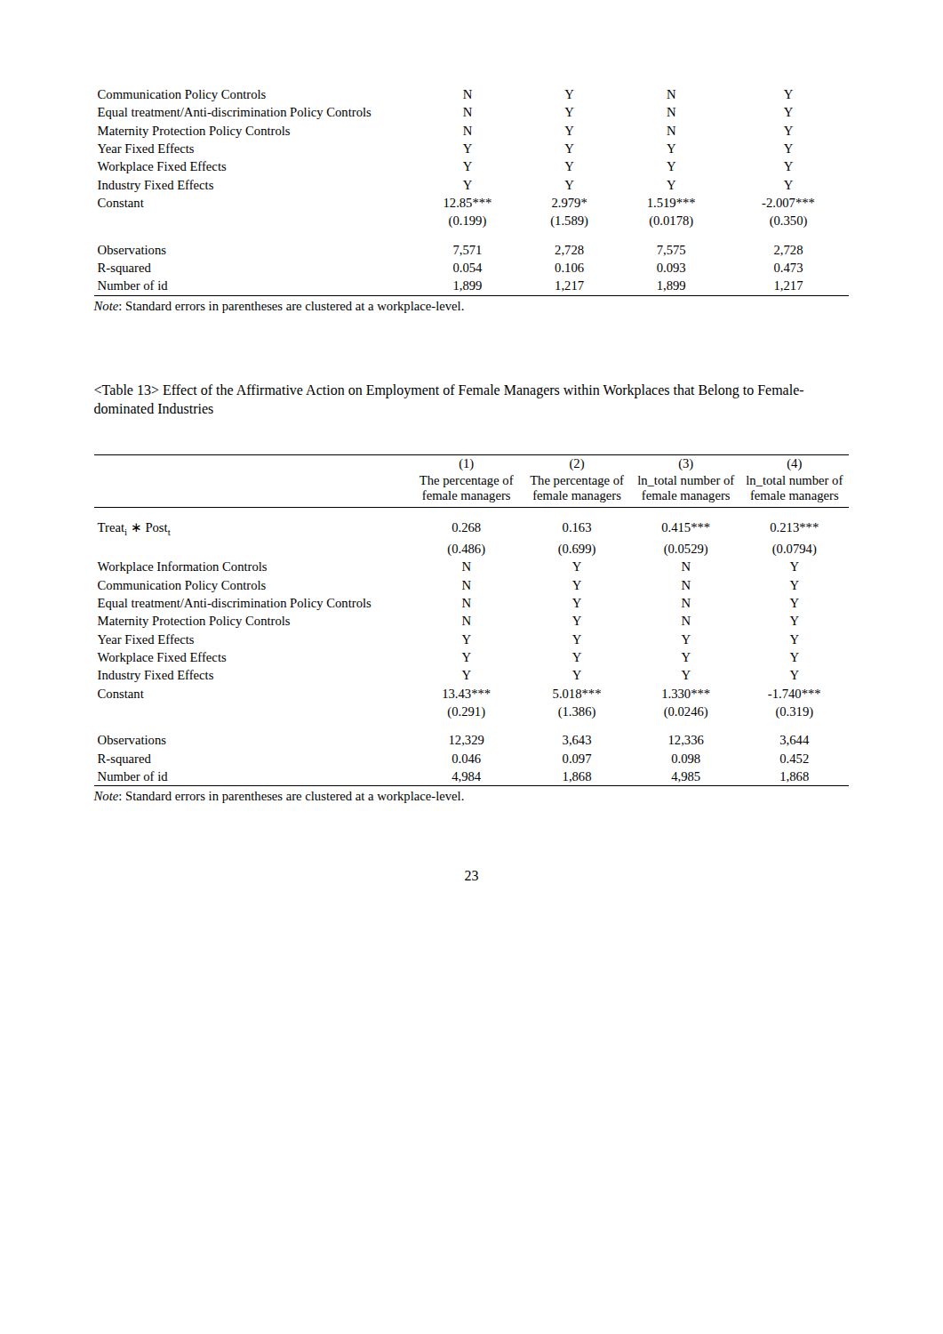| Communication Policy Controls | N | Y | N | Y |
| Equal treatment/Anti-discrimination Policy Controls | N | Y | N | Y |
| Maternity Protection Policy Controls | N | Y | N | Y |
| Year Fixed Effects | Y | Y | Y | Y |
| Workplace Fixed Effects | Y | Y | Y | Y |
| Industry Fixed Effects | Y | Y | Y | Y |
| Constant | 12.85*** | 2.979* | 1.519*** | -2.007*** |
| | (0.199) | (1.589) | (0.0178) | (0.350) |
| Observations | 7,571 | 2,728 | 7,575 | 2,728 |
| R-squared | 0.054 | 0.106 | 0.093 | 0.473 |
| Number of id | 1,899 | 1,217 | 1,899 | 1,217 |
Note: Standard errors in parentheses are clustered at a workplace-level.
<Table 13> Effect of the Affirmative Action on Employment of Female Managers within Workplaces that Belong to Female-dominated Industries
| | (1) | (2) | (3) | (4) |
| --- | --- | --- | --- | --- |
| | The percentage of female managers | The percentage of female managers | ln_total number of female managers | ln_total number of female managers |
| Treat i ∗ Post t | 0.268 | 0.163 | 0.415*** | 0.213*** |
| | (0.486) | (0.699) | (0.0529) | (0.0794) |
| Workplace Information Controls | N | Y | N | Y |
| Communication Policy Controls | N | Y | N | Y |
| Equal treatment/Anti-discrimination Policy Controls | N | Y | N | Y |
| Maternity Protection Policy Controls | N | Y | N | Y |
| Year Fixed Effects | Y | Y | Y | Y |
| Workplace Fixed Effects | Y | Y | Y | Y |
| Industry Fixed Effects | Y | Y | Y | Y |
| Constant | 13.43*** | 5.018*** | 1.330*** | -1.740*** |
| | (0.291) | (1.386) | (0.0246) | (0.319) |
| Observations | 12,329 | 3,643 | 12,336 | 3,644 |
| R-squared | 0.046 | 0.097 | 0.098 | 0.452 |
| Number of id | 4,984 | 1,868 | 4,985 | 1,868 |
Note: Standard errors in parentheses are clustered at a workplace-level.
23